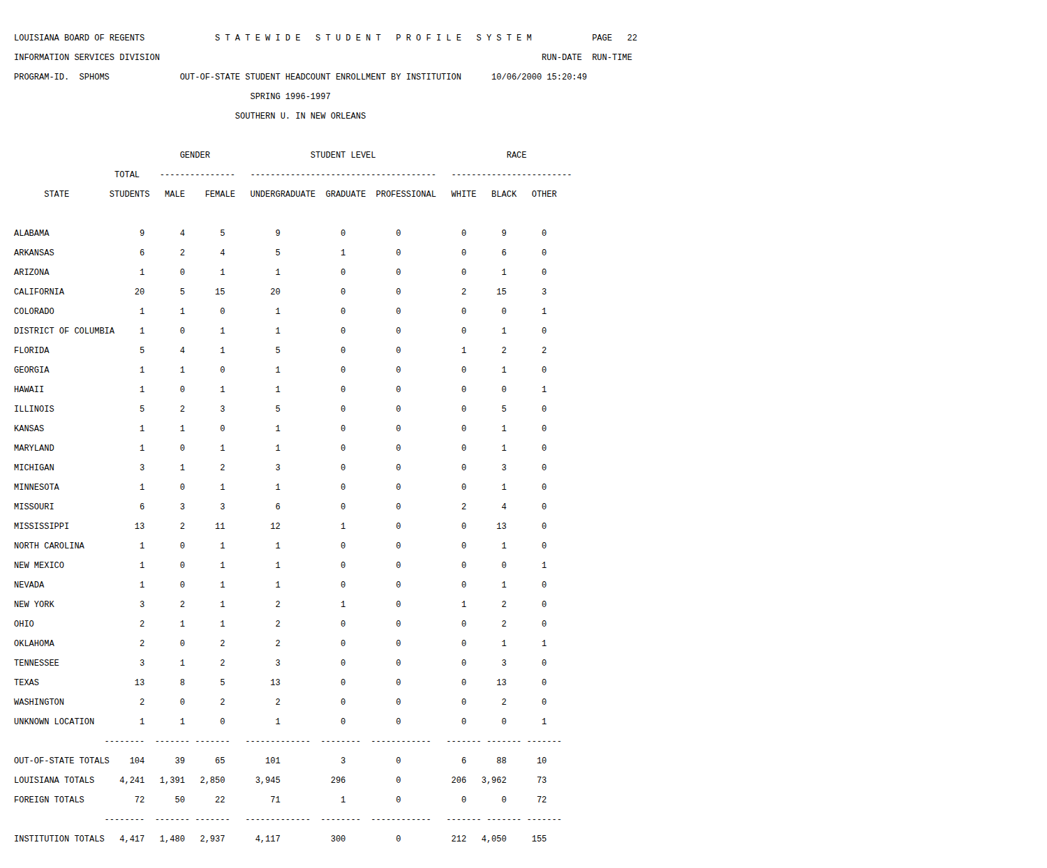LOUISIANA BOARD OF REGENTS S T A T E W I D E S T U D E N T P R O F I L E S Y S T E M PAGE 22
INFORMATION SERVICES DIVISION RUN-DATE RUN-TIME
PROGRAM-ID. SPHOMS OUT-OF-STATE STUDENT HEADCOUNT ENROLLMENT BY INSTITUTION 10/06/2000 15:20:49
SPRING 1996-1997
SOUTHERN U. IN NEW ORLEANS
GENDER STUDENT LEVEL RACE
TOTAL --------------- ------------------------------------- ------------------------
STATE STUDENTS MALE FEMALE UNDERGRADUATE GRADUATE PROFESSIONAL WHITE BLACK OTHER
ALABAMA 9 4 5 9 0 0 0 9 0
ARKANSAS 6 2 4 5 1 0 0 6 0
ARIZONA 1 0 1 1 0 0 0 1 0
CALIFORNIA 20 5 15 20 0 0 2 15 3
COLORADO 1 1 0 1 0 0 0 0 1
DISTRICT OF COLUMBIA 1 0 1 1 0 0 0 1 0
FLORIDA 5 4 1 5 0 0 1 2 2
GEORGIA 1 1 0 1 0 0 0 1 0
HAWAII 1 0 1 1 0 0 0 0 1
ILLINOIS 5 2 3 5 0 0 0 5 0
KANSAS 1 1 0 1 0 0 0 1 0
MARYLAND 1 0 1 1 0 0 0 1 0
MICHIGAN 3 1 2 3 0 0 0 3 0
MINNESOTA 1 0 1 1 0 0 0 1 0
MISSOURI 6 3 3 6 0 0 2 4 0
MISSISSIPPI 13 2 11 12 1 0 0 13 0
NORTH CAROLINA 1 0 1 1 0 0 0 1 0
NEW MEXICO 1 0 1 1 0 0 0 0 1
NEVADA 1 0 1 1 0 0 0 1 0
NEW YORK 3 2 1 2 1 0 1 2 0
OHIO 2 1 1 2 0 0 0 2 0
OKLAHOMA 2 0 2 2 0 0 0 1 1
TENNESSEE 3 1 2 3 0 0 0 3 0
TEXAS 13 8 5 13 0 0 0 13 0
WASHINGTON 2 0 2 2 0 0 0 2 0
UNKNOWN LOCATION 1 1 0 1 0 0 0 0 1
-------- ------- ------- ------------- -------- ------------ ------- ------- -------
OUT-OF-STATE TOTALS 104 39 65 101 3 0 6 88 10
LOUISIANA TOTALS 4,241 1,391 2,850 3,945 296 0 206 3,962 73
FOREIGN TOTALS 72 50 22 71 1 0 0 0 72
-------- ------- ------- ------------- -------- ------------ ------- ------- -------
INSTITUTION TOTALS 4,417 1,480 2,937 4,117 300 0 212 4,050 155